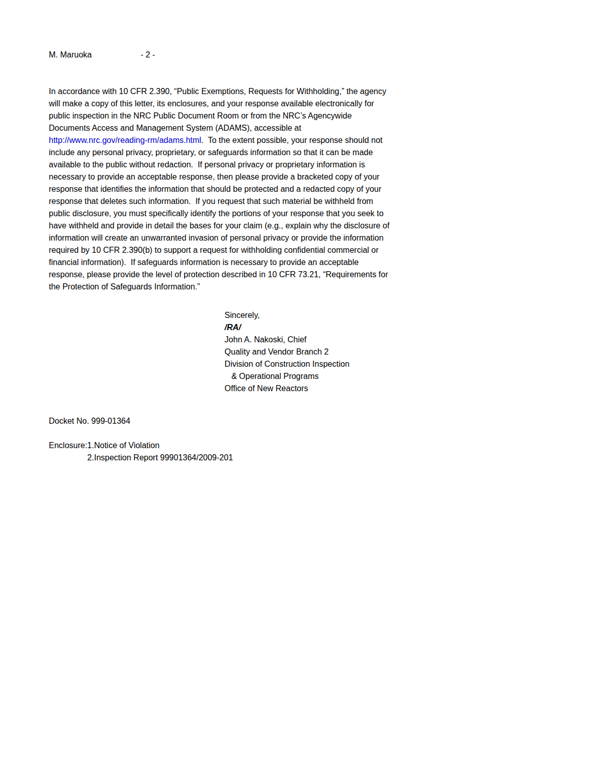M. Maruoka - 2 -
In accordance with 10 CFR 2.390, “Public Exemptions, Requests for Withholding,” the agency will make a copy of this letter, its enclosures, and your response available electronically for public inspection in the NRC Public Document Room or from the NRC’s Agencywide Documents Access and Management System (ADAMS), accessible at http://www.nrc.gov/reading-rm/adams.html. To the extent possible, your response should not include any personal privacy, proprietary, or safeguards information so that it can be made available to the public without redaction. If personal privacy or proprietary information is necessary to provide an acceptable response, then please provide a bracketed copy of your response that identifies the information that should be protected and a redacted copy of your response that deletes such information. If you request that such material be withheld from public disclosure, you must specifically identify the portions of your response that you seek to have withheld and provide in detail the bases for your claim (e.g., explain why the disclosure of information will create an unwarranted invasion of personal privacy or provide the information required by 10 CFR 2.390(b) to support a request for withholding confidential commercial or financial information). If safeguards information is necessary to provide an acceptable response, please provide the level of protection described in 10 CFR 73.21, “Requirements for the Protection of Safeguards Information.”
Sincerely,
/RA/
John A. Nakoski, Chief
Quality and Vendor Branch 2
Division of Construction Inspection
& Operational Programs
Office of New Reactors
Docket No. 999-01364
| Enclosure: | 1. | Notice of Violation |
| | 2. | Inspection Report 99901364/2009-201 |